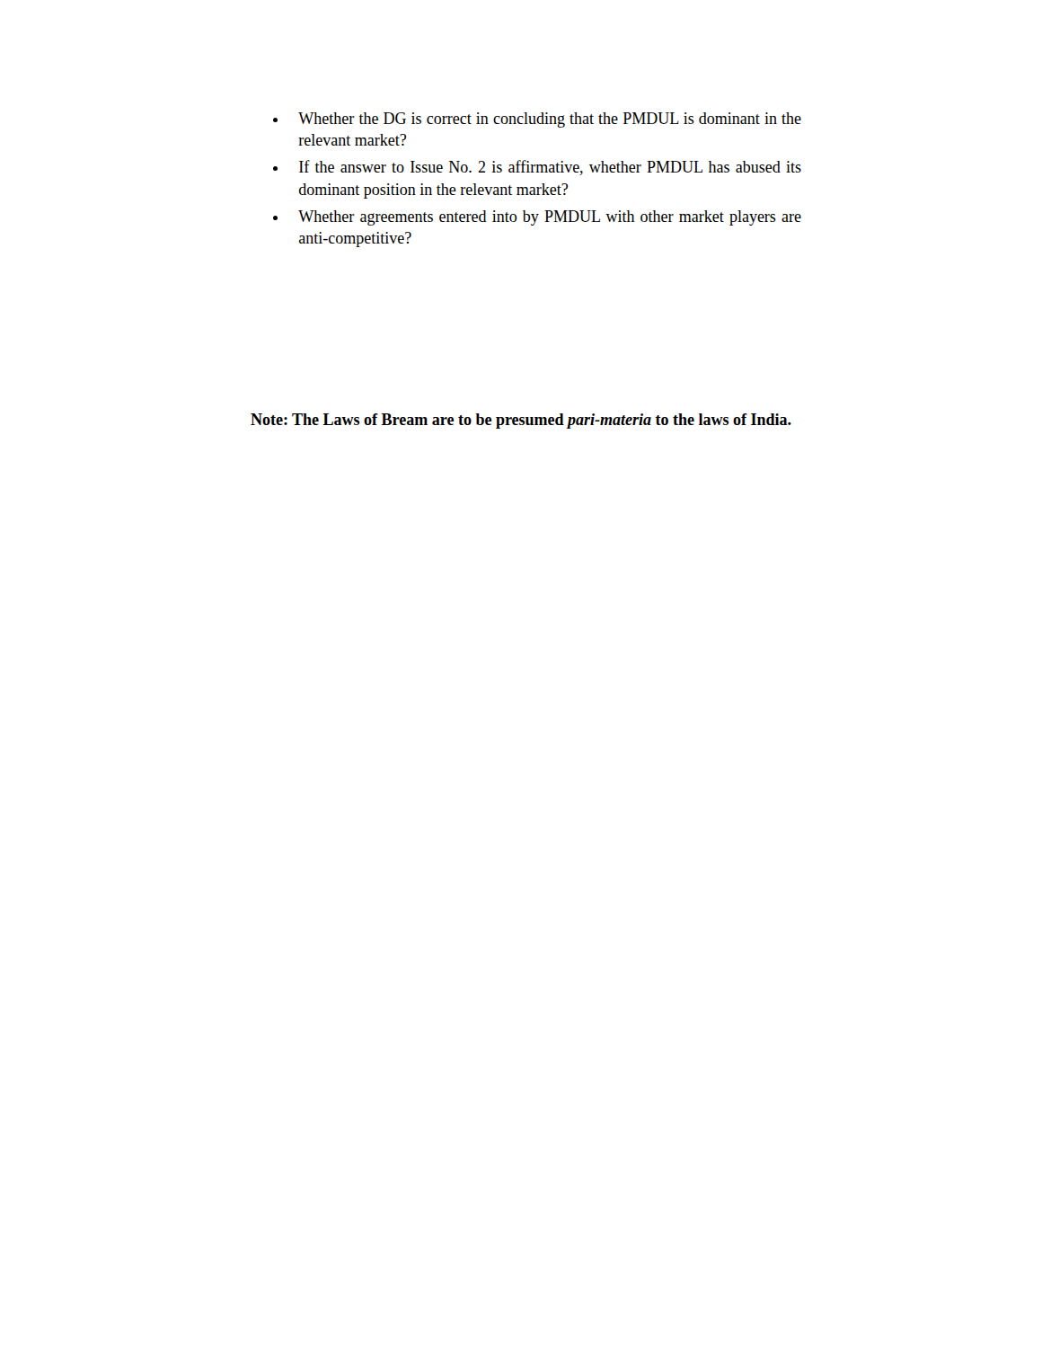Whether the DG is correct in concluding that the PMDUL is dominant in the relevant market?
If the answer to Issue No. 2 is affirmative, whether PMDUL has abused its dominant position in the relevant market?
Whether agreements entered into by PMDUL with other market players are anti-competitive?
Note: The Laws of Bream are to be presumed pari-materia to the laws of India.